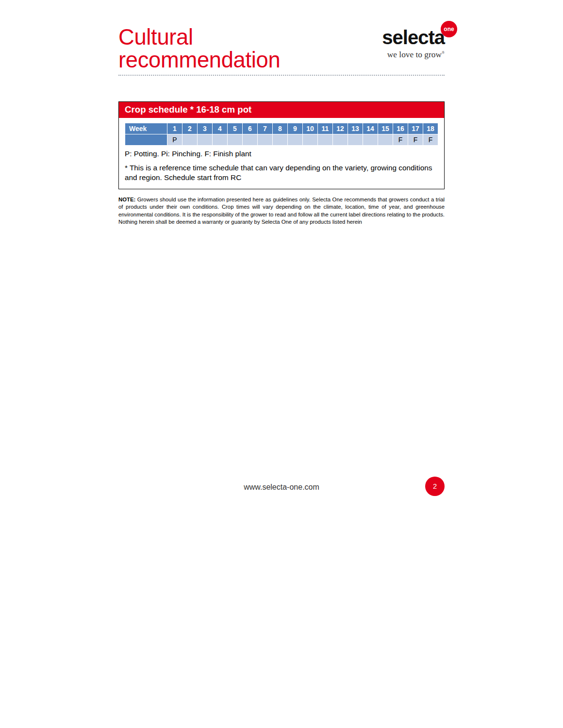Cultural recommendation
selectaone
we love to grow®
Crop schedule * 16-18 cm pot
| Week | 1 | 2 | 3 | 4 | 5 | 6 | 7 | 8 | 9 | 10 | 11 | 12 | 13 | 14 | 15 | 16 | 17 | 18 |
| --- | --- | --- | --- | --- | --- | --- | --- | --- | --- | --- | --- | --- | --- | --- | --- | --- | --- | --- |
| | P | | | | | | | | | | | | | | | F | F | F |
P: Potting. Pi: Pinching. F: Finish plant
* This is a reference time schedule that can vary depending on the variety, growing conditions and region. Schedule start from RC
NOTE: Growers should use the information presented here as guidelines only. Selecta One recommends that growers conduct a trial of products under their own conditions. Crop times will vary depending on the climate, location, time of year, and greenhouse environmental conditions. It is the responsibility of the grower to read and follow all the current label directions relating to the products. Nothing herein shall be deemed a warranty or guaranty by Selecta One of any products listed herein
www.selecta-one.com
2